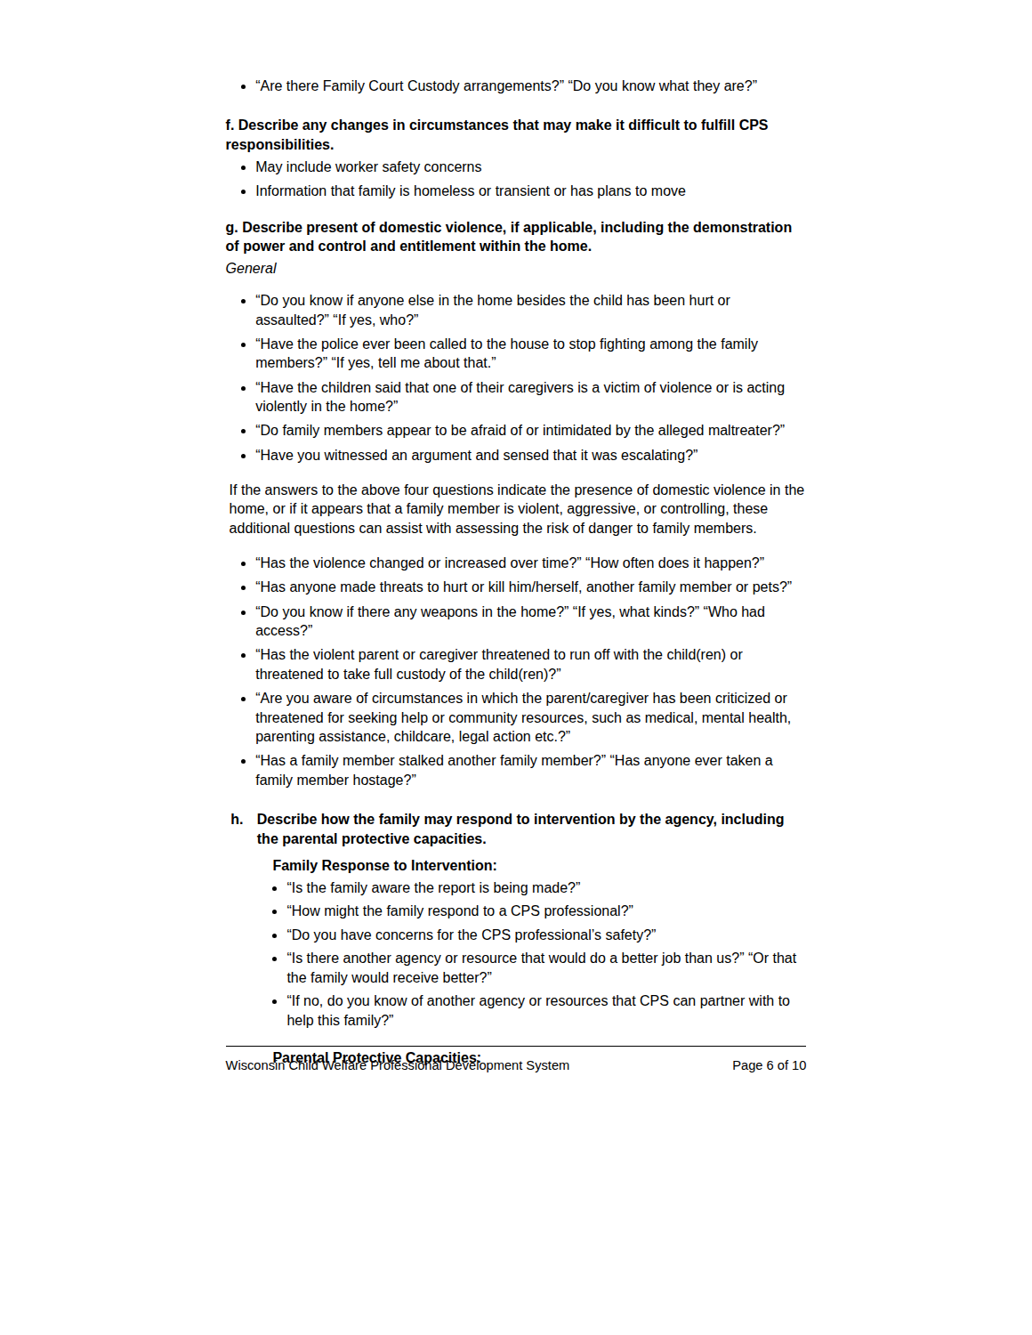“Are there Family Court Custody arrangements?” “Do you know what they are?”
f. Describe any changes in circumstances that may make it difficult to fulfill CPS responsibilities.
May include worker safety concerns
Information that family is homeless or transient or has plans to move
g. Describe present of domestic violence, if applicable, including the demonstration of power and control and entitlement within the home.
General
“Do you know if anyone else in the home besides the child has been hurt or assaulted?” “If yes, who?”
“Have the police ever been called to the house to stop fighting among the family members?” “If yes, tell me about that.”
“Have the children said that one of their caregivers is a victim of violence or is acting violently in the home?”
“Do family members appear to be afraid of or intimidated by the alleged maltreater?”
“Have you witnessed an argument and sensed that it was escalating?”
If the answers to the above four questions indicate the presence of domestic violence in the home, or if it appears that a family member is violent, aggressive, or controlling, these additional questions can assist with assessing the risk of danger to family members.
“Has the violence changed or increased over time?” “How often does it happen?”
“Has anyone made threats to hurt or kill him/herself, another family member or pets?”
“Do you know if there any weapons in the home?” “If yes, what kinds?” “Who had access?”
“Has the violent parent or caregiver threatened to run off with the child(ren) or threatened to take full custody of the child(ren)?”
“Are you aware of circumstances in which the parent/caregiver has been criticized or threatened for seeking help or community resources, such as medical, mental health, parenting assistance, childcare, legal action etc.?”
“Has a family member stalked another family member?” “Has anyone ever taken a family member hostage?”
Describe how the family may respond to intervention by the agency, including the parental protective capacities.
Family Response to Intervention:
“Is the family aware the report is being made?”
“How might the family respond to a CPS professional?”
“Do you have concerns for the CPS professional’s safety?”
“Is there another agency or resource that would do a better job than us?” “Or that the family would receive better?”
“If no, do you know of another agency or resources that CPS can partner with to help this family?”
Parental Protective Capacities:
Wisconsin Child Welfare Professional Development System
Page 6 of 10